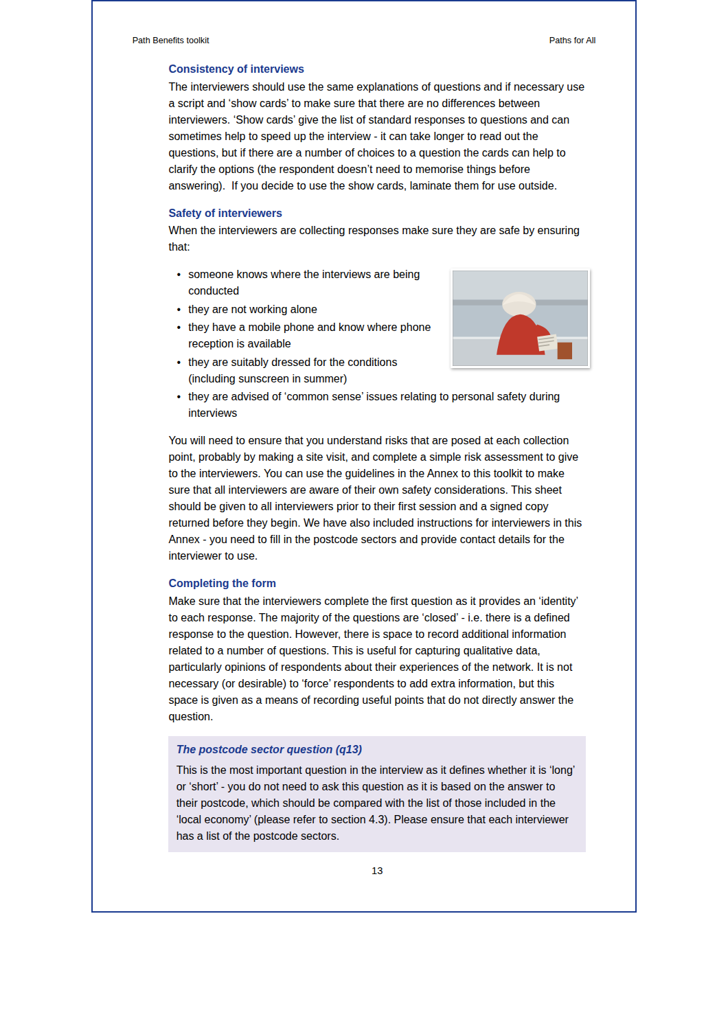Path Benefits toolkit Paths for All
Consistency of interviews
The interviewers should use the same explanations of questions and if necessary use a script and ‘show cards’ to make sure that there are no differences between interviewers. ‘Show cards’ give the list of standard responses to questions and can sometimes help to speed up the interview - it can take longer to read out the questions, but if there are a number of choices to a question the cards can help to clarify the options (the respondent doesn’t need to memorise things before answering). If you decide to use the show cards, laminate them for use outside.
Safety of interviewers
When the interviewers are collecting responses make sure they are safe by ensuring that:
someone knows where the interviews are being conducted
they are not working alone
they have a mobile phone and know where phone reception is available
they are suitably dressed for the conditions (including sunscreen in summer)
they are advised of ‘common sense’ issues relating to personal safety during interviews
You will need to ensure that you understand risks that are posed at each collection point, probably by making a site visit, and complete a simple risk assessment to give to the interviewers. You can use the guidelines in the Annex to this toolkit to make sure that all interviewers are aware of their own safety considerations. This sheet should be given to all interviewers prior to their first session and a signed copy returned before they begin. We have also included instructions for interviewers in this Annex - you need to fill in the postcode sectors and provide contact details for the interviewer to use.
Completing the form
Make sure that the interviewers complete the first question as it provides an ‘identity’ to each response. The majority of the questions are ‘closed’ - i.e. there is a defined response to the question. However, there is space to record additional information related to a number of questions. This is useful for capturing qualitative data, particularly opinions of respondents about their experiences of the network. It is not necessary (or desirable) to ‘force’ respondents to add extra information, but this space is given as a means of recording useful points that do not directly answer the question.
The postcode sector question (q13)
This is the most important question in the interview as it defines whether it is ‘long’ or ‘short’ - you do not need to ask this question as it is based on the answer to their postcode, which should be compared with the list of those included in the ‘local economy’ (please refer to section 4.3). Please ensure that each interviewer has a list of the postcode sectors.
13